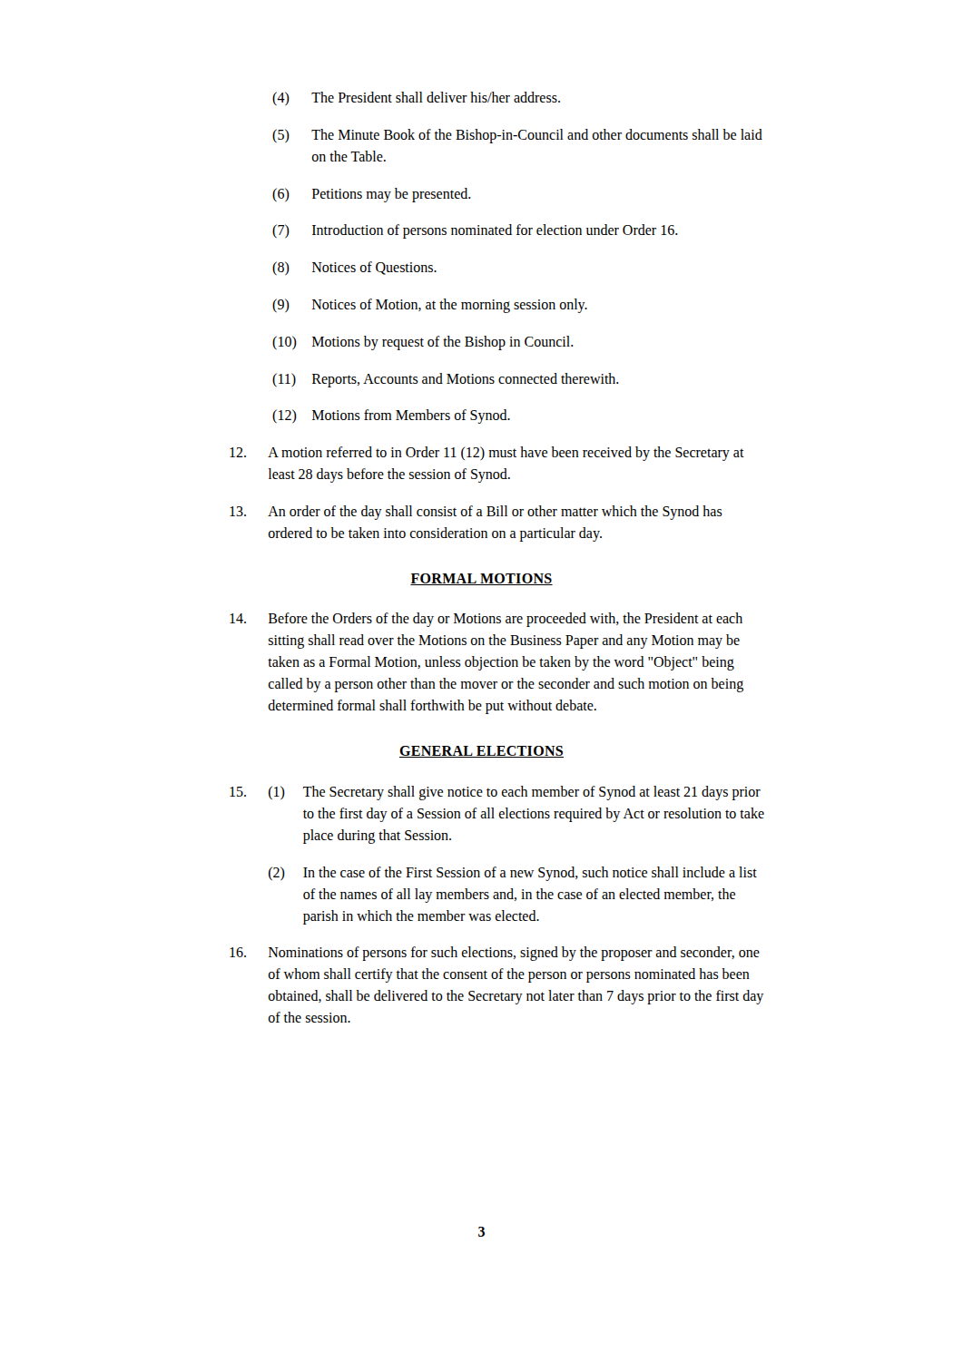(4)
The President shall deliver his/her address.
(5)
The Minute Book of the Bishop-in-Council and other documents shall be laid on the Table.
(6)
Petitions may be presented.
(7)
Introduction of persons nominated for election under Order 16.
(8)
Notices of Questions.
(9)
Notices of Motion, at the morning session only.
(10)
Motions by request of the Bishop in Council.
(11)
Reports, Accounts and Motions connected therewith.
(12)
Motions from Members of Synod.
12.
A motion referred to in Order 11 (12) must have been received by the Secretary at least 28 days before the session of Synod.
13.
An order of the day shall consist of a Bill or other matter which the Synod has ordered to be taken into consideration on a particular day.
FORMAL MOTIONS
14.
Before the Orders of the day or Motions are proceeded with, the President at each sitting shall read over the Motions on the Business Paper and any Motion may be taken as a Formal Motion, unless objection be taken by the word "Object" being called by a person other than the mover or the seconder and such motion on being determined formal shall forthwith be put without debate.
GENERAL ELECTIONS
15.
(1)
The Secretary shall give notice to each member of Synod at least 21 days prior to the first day of a Session of all elections required by Act or resolution to take place during that Session.
(2)
In the case of the First Session of a new Synod, such notice shall include a list of the names of all lay members and, in the case of an elected member, the parish in which the member was elected.
16.
Nominations of persons for such elections, signed by the proposer and seconder, one of whom shall certify that the consent of the person or persons nominated has been obtained, shall be delivered to the Secretary not later than 7 days prior to the first day of the session.
3